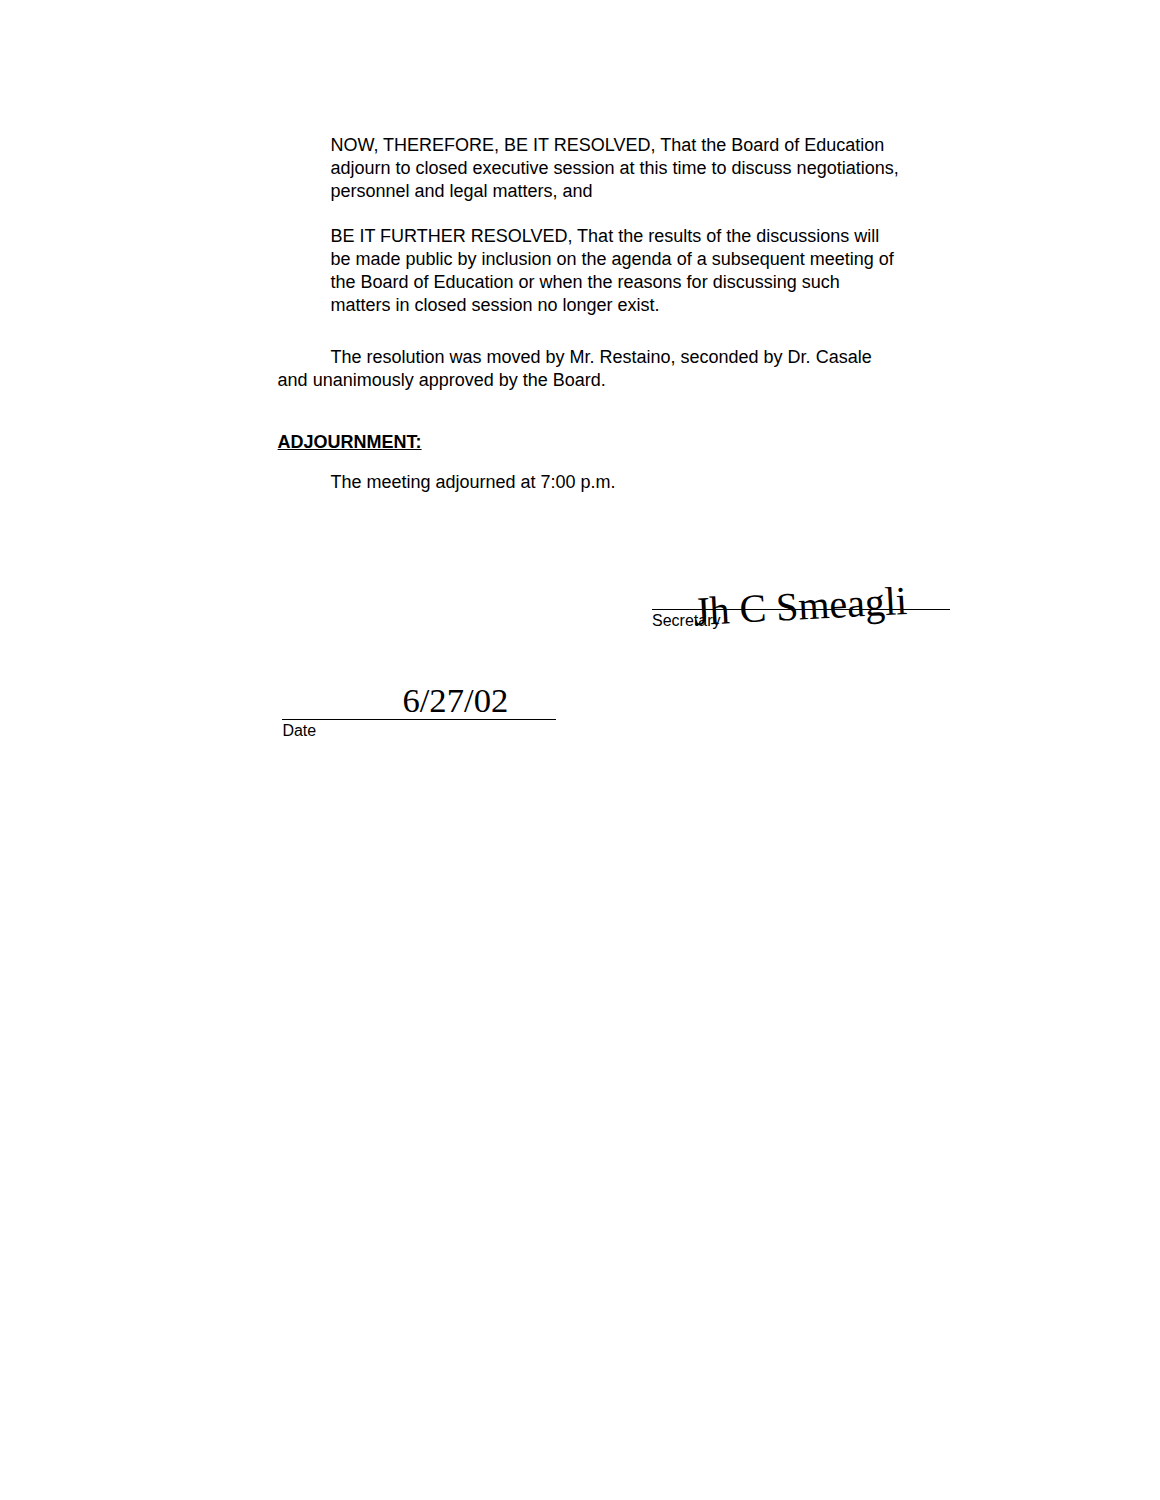NOW, THEREFORE, BE IT RESOLVED, That the Board of Education adjourn to closed executive session at this time to discuss negotiations, personnel and legal matters, and
BE IT FURTHER RESOLVED, That the results of the discussions will be made public by inclusion on the agenda of a subsequent meeting of the Board of Education or when the reasons for discussing such matters in closed session no longer exist.
The resolution was moved by Mr. Restaino, seconded by Dr. Casale and unanimously approved by the Board.
ADJOURNMENT:
The meeting adjourned at 7:00 p.m.
Jh C Smeagli
Secretary
6/27/02
Date